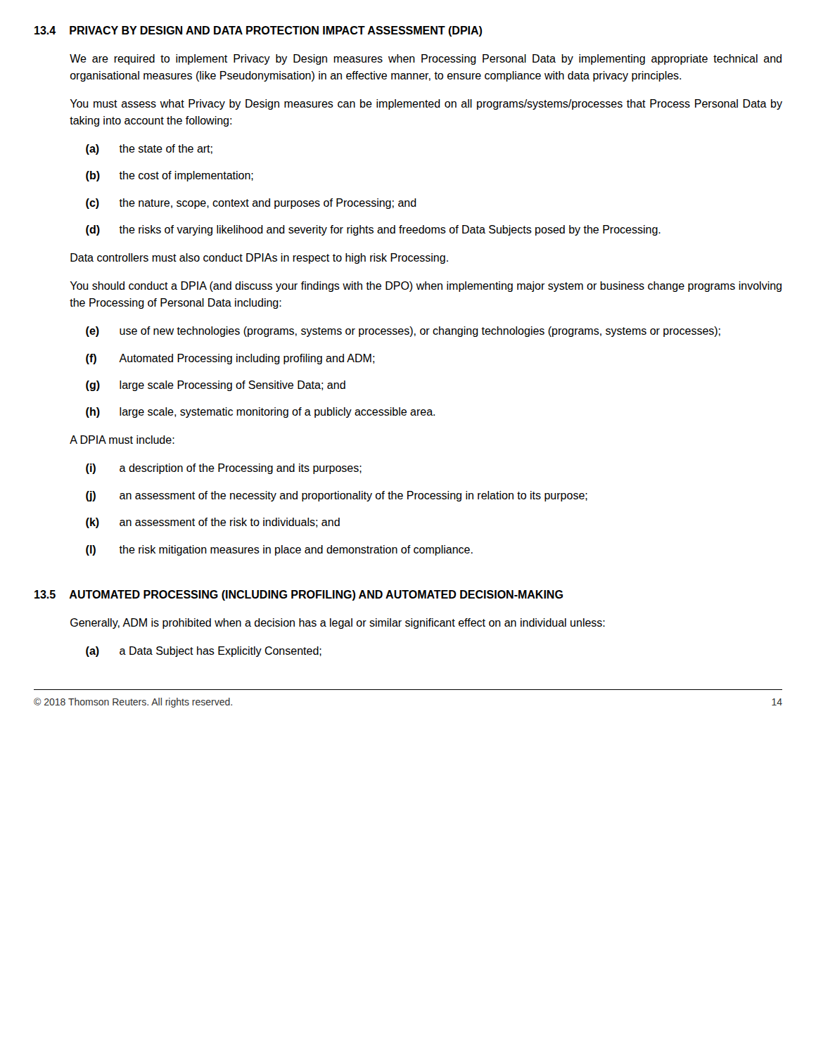13.4
Privacy by Design and Data Protection Impact Assessment (DPIA)
We are required to implement Privacy by Design measures when Processing Personal Data by implementing appropriate technical and organisational measures (like Pseudonymisation) in an effective manner, to ensure compliance with data privacy principles.
You must assess what Privacy by Design measures can be implemented on all programs/systems/processes that Process Personal Data by taking into account the following:
(a) the state of the art;
(b) the cost of implementation;
(c) the nature, scope, context and purposes of Processing; and
(d) the risks of varying likelihood and severity for rights and freedoms of Data Subjects posed by the Processing.
Data controllers must also conduct DPIAs in respect to high risk Processing.
You should conduct a DPIA (and discuss your findings with the DPO) when implementing major system or business change programs involving the Processing of Personal Data including:
(e) use of new technologies (programs, systems or processes), or changing technologies (programs, systems or processes);
(f) Automated Processing including profiling and ADM;
(g) large scale Processing of Sensitive Data; and
(h) large scale, systematic monitoring of a publicly accessible area.
A DPIA must include:
(i) a description of the Processing and its purposes;
(j) an assessment of the necessity and proportionality of the Processing in relation to its purpose;
(k) an assessment of the risk to individuals; and
(l) the risk mitigation measures in place and demonstration of compliance.
13.5
Automated Processing (including profiling) and Automated Decision-Making
Generally, ADM is prohibited when a decision has a legal or similar significant effect on an individual unless:
(a) a Data Subject has Explicitly Consented;
© 2018 Thomson Reuters. All rights reserved. 14